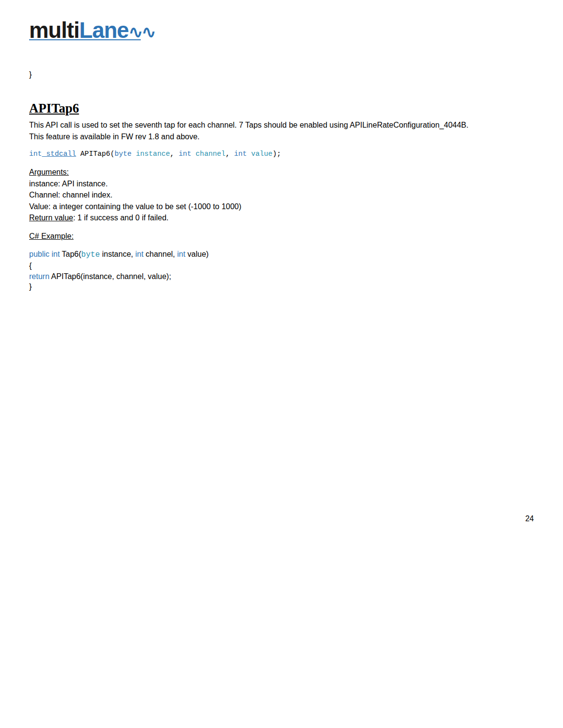multi Lane∿∿
}
APITap6
This API call is used to set the seventh tap for each channel. 7 Taps should be enabled using APILineRateConfiguration_4044B.
This feature is available in FW rev 1.8 and above.
int_stdcall APITap6(byte instance, int channel, int value);
Arguments:
instance: API instance.
Channel: channel index.
Value: a integer containing the value to be set (-1000 to 1000)
Return value: 1 if success and 0 if failed.
C# Example:
public int Tap6(byte instance, int channel, int value)
{
return APITap6(instance, channel, value);
}
24